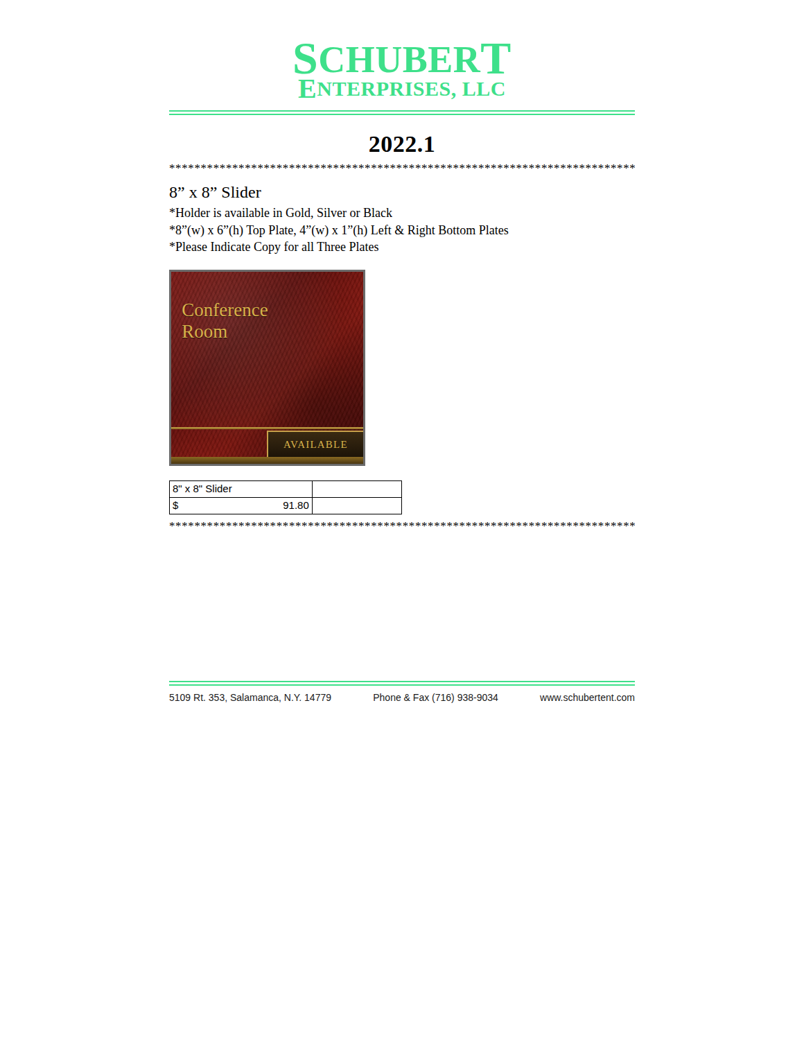SCHUBERT ENTERPRISES, LLC
2022.1
*****************************************************************************
8” x 8” Slider
*Holder is available in Gold, Silver or Black
*8”(w) x 6”(h) Top Plate, 4”(w) x 1”(h) Left & Right Bottom Plates
*Please Indicate Copy for all Three Plates
Conference
Room
Available
| 8" x 8" Slider | |
| / $ / 91.80 / | |
*****************************************************************************
5109 Rt. 353, Salamanca, N.Y. 14779 Phone & Fax (716) 938-9034 www.schubertent.com